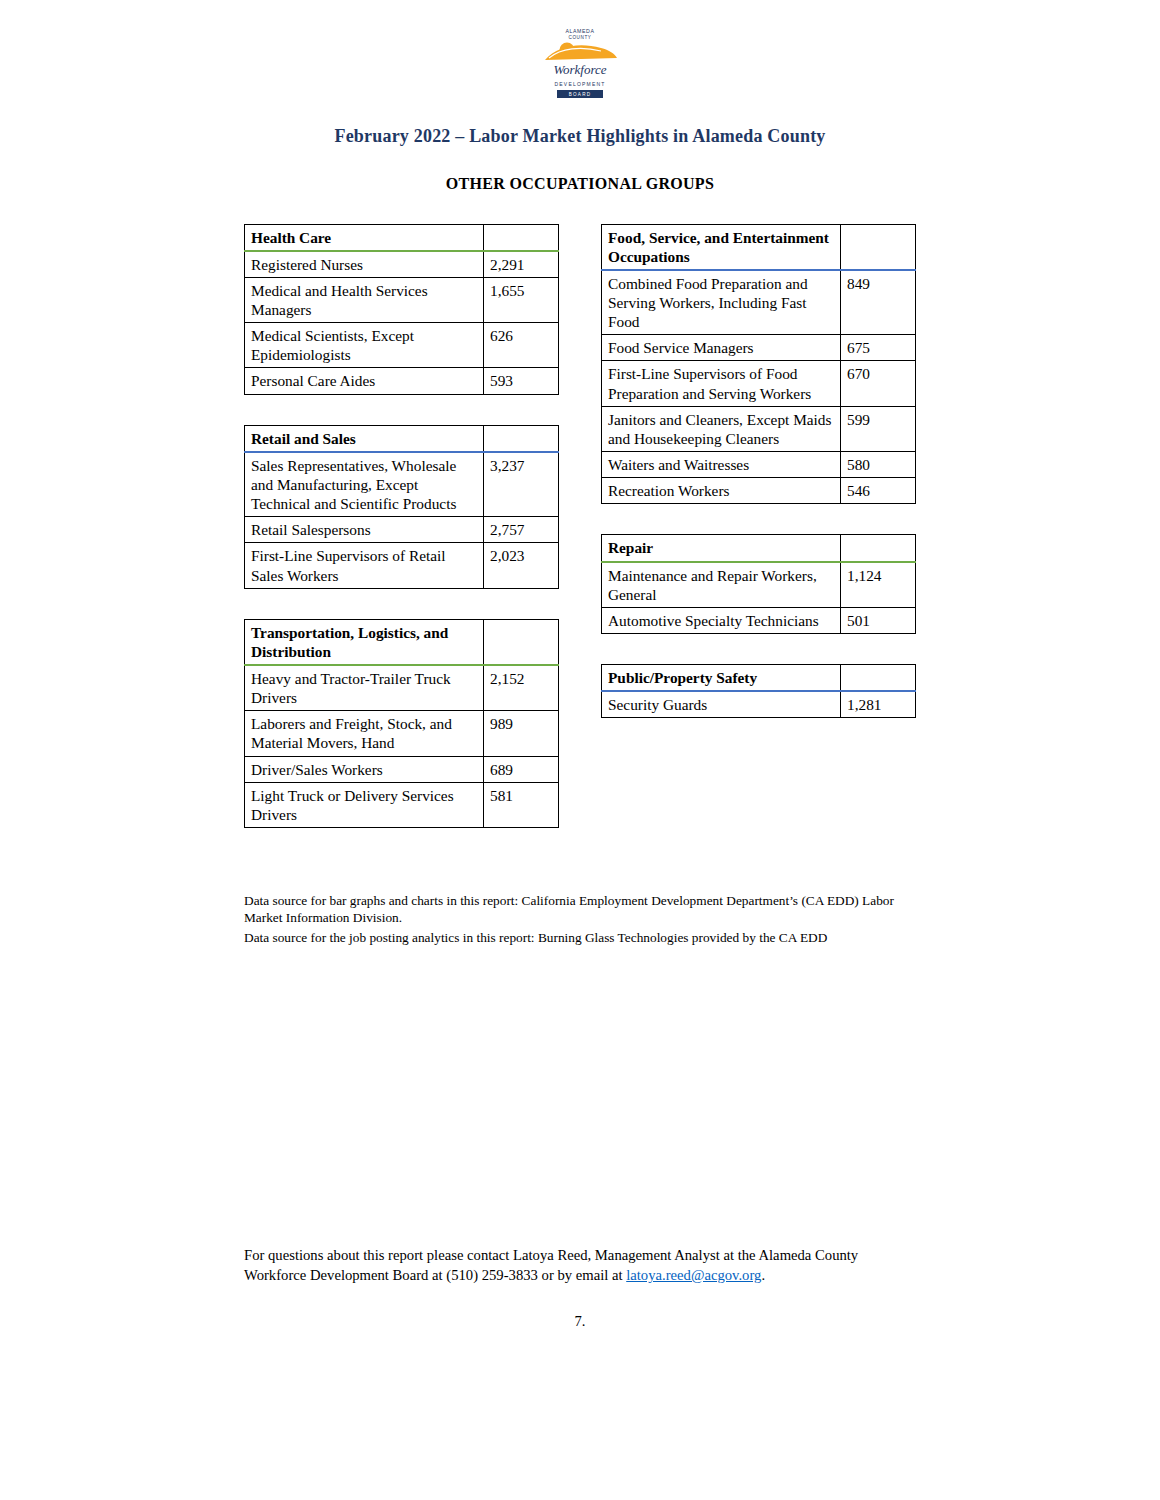ALAMEDA COUNTY Workforce DEVELOPMENT BOARD
February 2022 – Labor Market Highlights in Alameda County
OTHER OCCUPATIONAL GROUPS
| Health Care | |
| --- | --- |
| Registered Nurses | 2,291 |
| Medical and Health Services Managers | 1,655 |
| Medical Scientists, Except Epidemiologists | 626 |
| Personal Care Aides | 593 |
| Retail and Sales | |
| --- | --- |
| Sales Representatives, Wholesale and Manufacturing, Except Technical and Scientific Products | 3,237 |
| Retail Salespersons | 2,757 |
| First-Line Supervisors of Retail Sales Workers | 2,023 |
| Transportation, Logistics, and Distribution | |
| --- | --- |
| Heavy and Tractor-Trailer Truck Drivers | 2,152 |
| Laborers and Freight, Stock, and Material Movers, Hand | 989 |
| Driver/Sales Workers | 689 |
| Light Truck or Delivery Services Drivers | 581 |
| Food, Service, and Entertainment Occupations | |
| --- | --- |
| Combined Food Preparation and Serving Workers, Including Fast Food | 849 |
| Food Service Managers | 675 |
| First-Line Supervisors of Food Preparation and Serving Workers | 670 |
| Janitors and Cleaners, Except Maids and Housekeeping Cleaners | 599 |
| Waiters and Waitresses | 580 |
| Recreation Workers | 546 |
| Repair | |
| --- | --- |
| Maintenance and Repair Workers, General | 1,124 |
| Automotive Specialty Technicians | 501 |
| Public/Property Safety | |
| --- | --- |
| Security Guards | 1,281 |
Data source for bar graphs and charts in this report: California Employment Development Department’s (CA EDD) Labor Market Information Division.
Data source for the job posting analytics in this report: Burning Glass Technologies provided by the CA EDD
For questions about this report please contact Latoya Reed, Management Analyst at the Alameda County Workforce Development Board at (510) 259-3833 or by email at latoya.reed@acgov.org.
7.